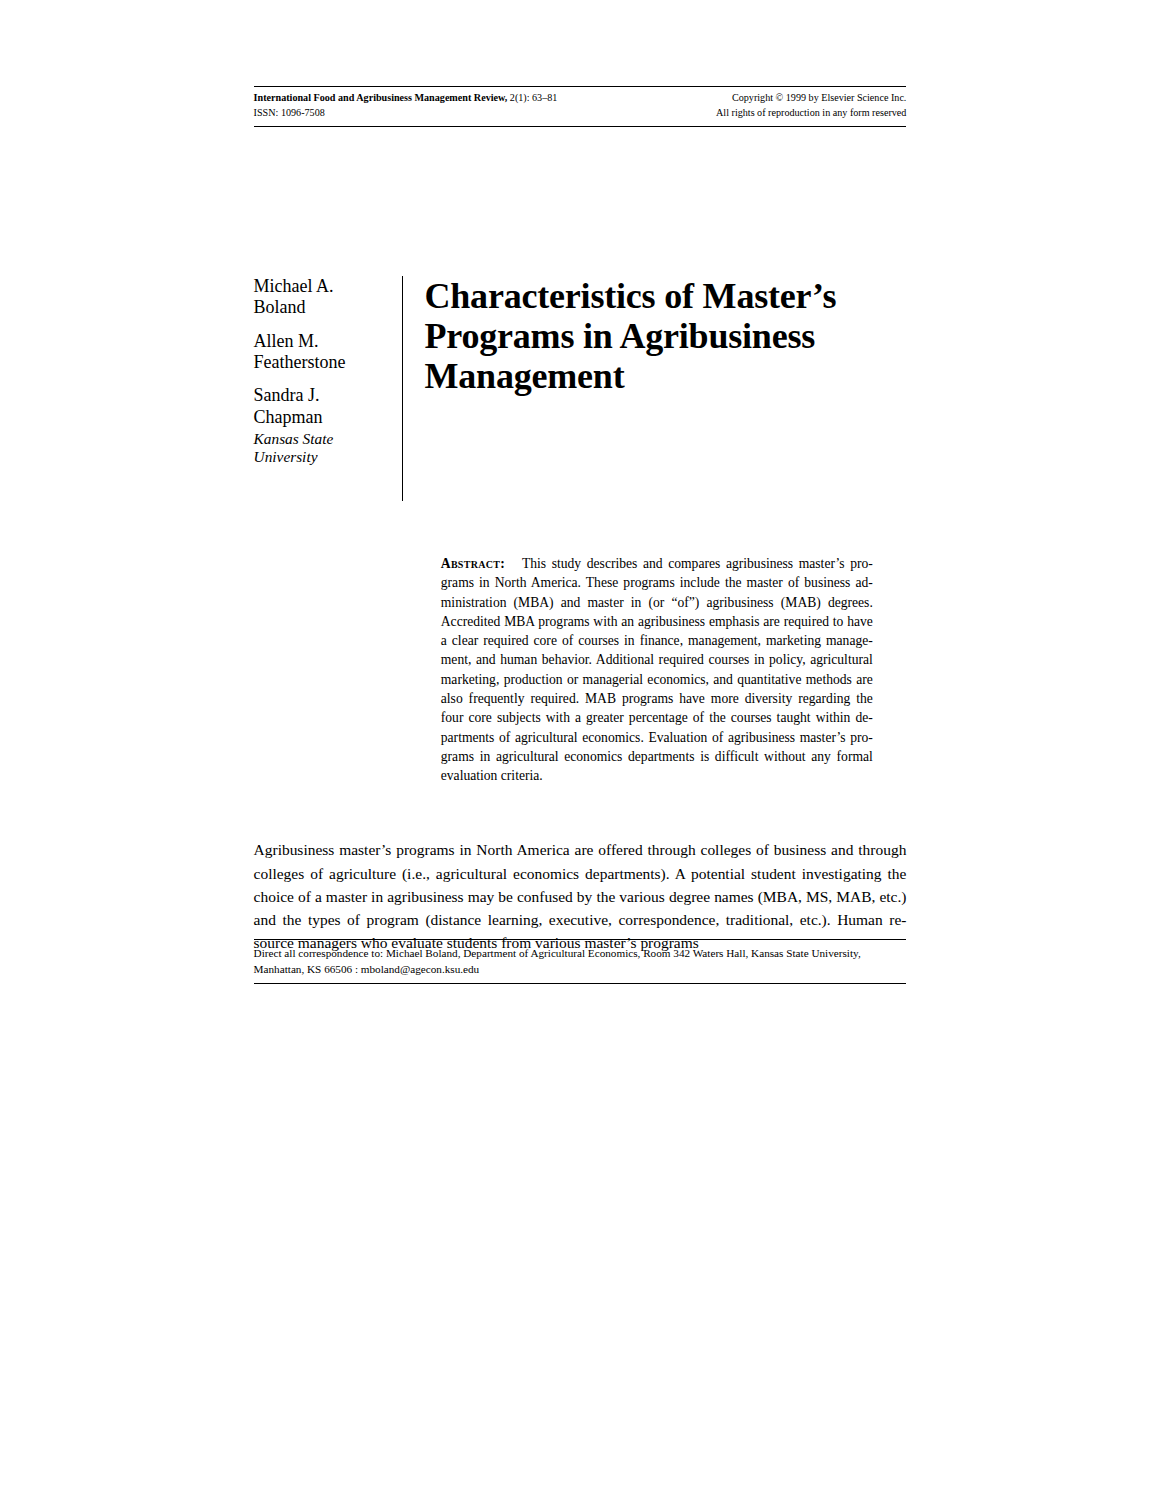International Food and Agribusiness Management Review, 2(1): 63–81
Copyright © 1999 by Elsevier Science Inc.
ISSN: 1096-7508
All rights of reproduction in any form reserved
Michael A.
Boland
Allen M.
Featherstone
Sandra J.
Chapman
Kansas State
University
Characteristics of Master’s Programs in Agribusiness Management
Abstract: This study describes and compares agribusiness master’s programs in North America. These programs include the master of business administration (MBA) and master in (or “of”) agribusiness (MAB) degrees. Accredited MBA programs with an agribusiness emphasis are required to have a clear required core of courses in finance, management, marketing management, and human behavior. Additional required courses in policy, agricultural marketing, production or managerial economics, and quantitative methods are also frequently required. MAB programs have more diversity regarding the four core subjects with a greater percentage of the courses taught within departments of agricultural economics. Evaluation of agribusiness master’s programs in agricultural economics departments is difficult without any formal evaluation criteria.
Agribusiness master’s programs in North America are offered through colleges of business and through colleges of agriculture (i.e., agricultural economics departments). A potential student investigating the choice of a master in agribusiness may be confused by the various degree names (MBA, MS, MAB, etc.) and the types of program (distance learning, executive, correspondence, traditional, etc.). Human resource managers who evaluate students from various master’s programs
Direct all correspondence to: Michael Boland, Department of Agricultural Economics, Room 342 Waters Hall, Kansas State University, Manhattan, KS 66506 : mboland@agecon.ksu.edu